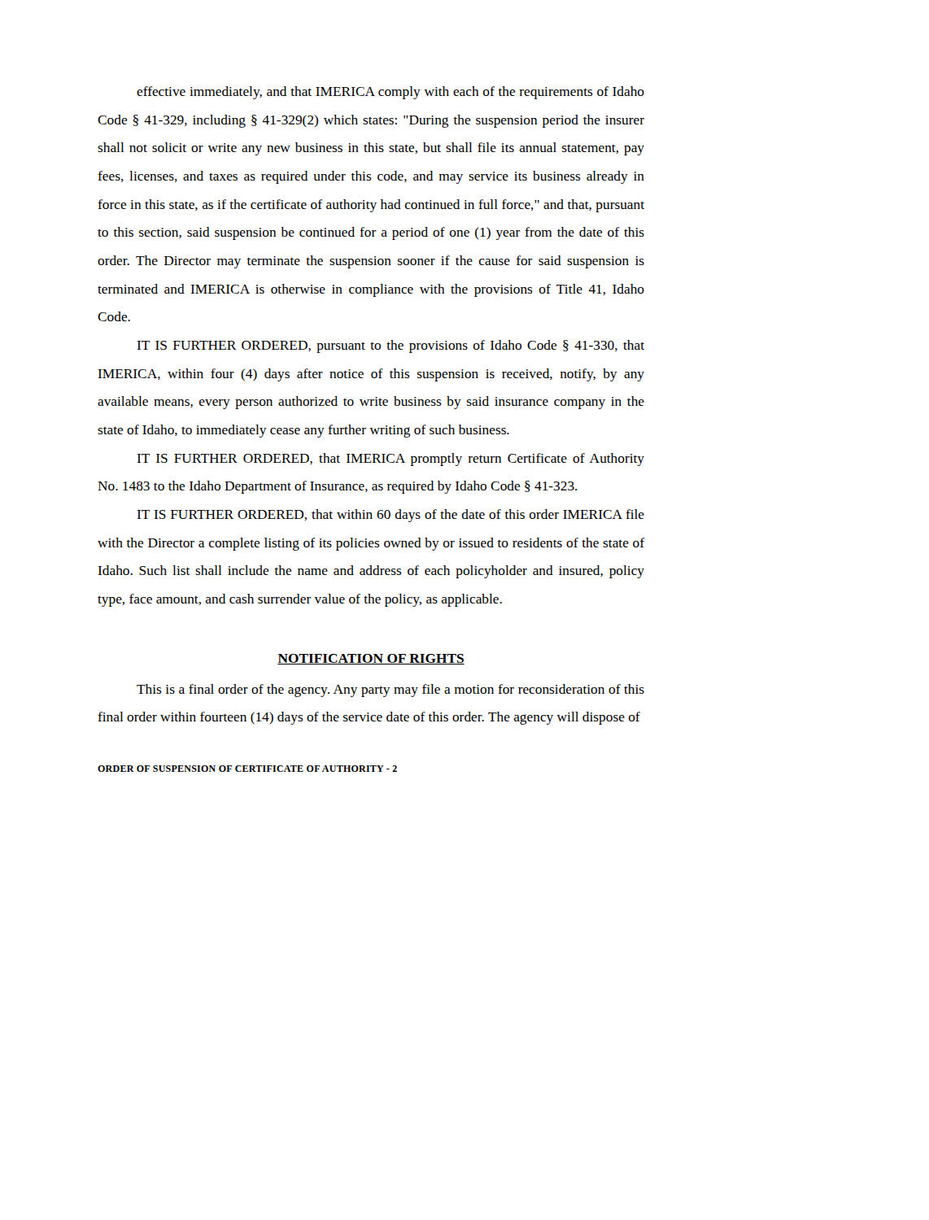effective immediately, and that IMERICA comply with each of the requirements of Idaho Code § 41-329, including § 41-329(2) which states: "During the suspension period the insurer shall not solicit or write any new business in this state, but shall file its annual statement, pay fees, licenses, and taxes as required under this code, and may service its business already in force in this state, as if the certificate of authority had continued in full force," and that, pursuant to this section, said suspension be continued for a period of one (1) year from the date of this order. The Director may terminate the suspension sooner if the cause for said suspension is terminated and IMERICA is otherwise in compliance with the provisions of Title 41, Idaho Code.
IT IS FURTHER ORDERED, pursuant to the provisions of Idaho Code § 41-330, that IMERICA, within four (4) days after notice of this suspension is received, notify, by any available means, every person authorized to write business by said insurance company in the state of Idaho, to immediately cease any further writing of such business.
IT IS FURTHER ORDERED, that IMERICA promptly return Certificate of Authority No. 1483 to the Idaho Department of Insurance, as required by Idaho Code § 41-323.
IT IS FURTHER ORDERED, that within 60 days of the date of this order IMERICA file with the Director a complete listing of its policies owned by or issued to residents of the state of Idaho. Such list shall include the name and address of each policyholder and insured, policy type, face amount, and cash surrender value of the policy, as applicable.
NOTIFICATION OF RIGHTS
This is a final order of the agency. Any party may file a motion for reconsideration of this final order within fourteen (14) days of the service date of this order. The agency will dispose of
ORDER OF SUSPENSION OF CERTIFICATE OF AUTHORITY - 2